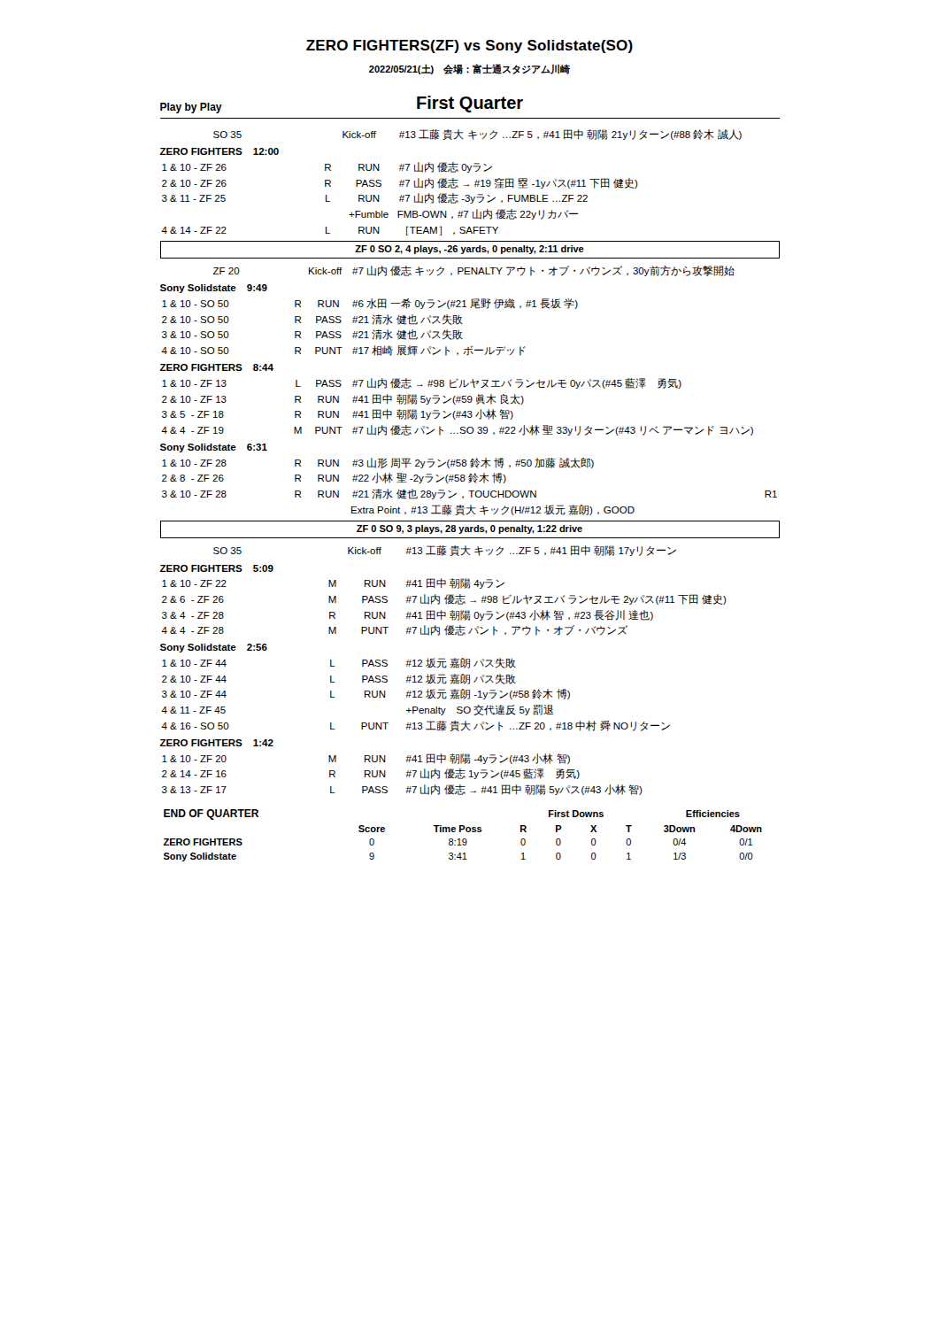ZERO FIGHTERS(ZF) vs Sony Solidstate(SO)
2022/05/21(土)　会場：富士通スタジアム川崎
Play by Play
First Quarter
| SO 35 | | Kick-off | #13 工藤 貴大 キック …ZF 5，#41 田中 朝陽 21yリターン(#88 鈴木 誠人) | |
| ZERO FIGHTERS 12:00 | | | | |
| 1 & 10 - ZF 26 | R | RUN | #7 山内 優志 0yラン | |
| 2 & 10 - ZF 26 | R | PASS | #7 山内 優志 → #19 窪田 塁 -1yパス(#11 下田 健史) | |
| 3 & 11 - ZF 25 | L | RUN | #7 山内 優志 -3yラン，FUMBLE …ZF 22 | |
| | | +Fumble | FMB-OWN，#7 山内 優志 22yリカバー | |
| 4 & 14 - ZF 22 | L | RUN | ［TEAM］，SAFETY | |
ZF 0 SO 2, 4 plays, -26 yards, 0 penalty, 2:11 drive
| ZF 20 | | Kick-off | #7 山内 優志 キック，PENALTY アウト・オブ・バウンズ，30y前方から攻撃開始 | |
| Sony Solidstate 9:49 | | | | |
| 1 & 10 - SO 50 | R | RUN | #6 水田 一希 0yラン(#21 尾野 伊織，#1 長坂 学) | |
| 2 & 10 - SO 50 | R | PASS | #21 清水 健也 パス失敗 | |
| 3 & 10 - SO 50 | R | PASS | #21 清水 健也 パス失敗 | |
| 4 & 10 - SO 50 | R | PUNT | #17 相崎 展輝 パント，ボールデッド | |
| ZERO FIGHTERS 8:44 | | | | |
| 1 & 10 - ZF 13 | L | PASS | #7 山内 優志 → #98 ビルヤヌエバ ランセルモ 0yパス(#45 藍澤 勇気) | |
| 2 & 10 - ZF 13 | R | RUN | #41 田中 朝陽 5yラン(#59 眞木 良太) | |
| 3 & 5 - ZF 18 | R | RUN | #41 田中 朝陽 1yラン(#43 小林 智) | |
| 4 & 4 - ZF 19 | M | PUNT | #7 山内 優志 パント …SO 39，#22 小林 聖 33yリターン(#43 リベ アーマンド ヨハン) | |
| Sony Solidstate 6:31 | | | | |
| 1 & 10 - ZF 28 | R | RUN | #3 山形 周平 2yラン(#58 鈴木 博，#50 加藤 誠太郎) | |
| 2 & 8 - ZF 26 | R | RUN | #22 小林 聖 -2yラン(#58 鈴木 博) | |
| 3 & 10 - ZF 28 | R | RUN | #21 清水 健也 28yラン，TOUCHDOWN | R1 |
| | | | Extra Point，#13 工藤 貴大 キック(H/#12 坂元 嘉朗)，GOOD | |
ZF 0 SO 9, 3 plays, 28 yards, 0 penalty, 1:22 drive
| SO 35 | | Kick-off | #13 工藤 貴大 キック …ZF 5，#41 田中 朝陽 17yリターン | |
| ZERO FIGHTERS 5:09 | | | | |
| 1 & 10 - ZF 22 | M | RUN | #41 田中 朝陽 4yラン | |
| 2 & 6 - ZF 26 | M | PASS | #7 山内 優志 → #98 ビルヤヌエバ ランセルモ 2yパス(#11 下田 健史) | |
| 3 & 4 - ZF 28 | R | RUN | #41 田中 朝陽 0yラン(#43 小林 智，#23 長谷川 達也) | |
| 4 & 4 - ZF 28 | M | PUNT | #7 山内 優志 パント，アウト・オブ・バウンズ | |
| Sony Solidstate 2:56 | | | | |
| 1 & 10 - ZF 44 | L | PASS | #12 坂元 嘉朗 パス失敗 | |
| 2 & 10 - ZF 44 | L | PASS | #12 坂元 嘉朗 パス失敗 | |
| 3 & 10 - ZF 44 | L | RUN | #12 坂元 嘉朗 -1yラン(#58 鈴木 博) | |
| 4 & 11 - ZF 45 | | | +Penalty SO 交代違反 5y 罰退 | |
| 4 & 16 - SO 50 | L | PUNT | #13 工藤 貴大 パント …ZF 20，#18 中村 舜 NOリターン | |
| ZERO FIGHTERS 1:42 | | | | |
| 1 & 10 - ZF 20 | M | RUN | #41 田中 朝陽 -4yラン(#43 小林 智) | |
| 2 & 14 - ZF 16 | R | RUN | #7 山内 優志 1yラン(#45 藍澤 勇気) | |
| 3 & 13 - ZF 17 | L | PASS | #7 山内 優志 → #41 田中 朝陽 5yパス(#43 小林 智) | |
| END OF QUARTER | | | First Downs | Efficiencies |
| | Score | Time Poss | R | P | X | T | 3Down | 4Down |
| ZERO FIGHTERS | 0 | 8:19 | 0 | 0 | 0 | 0 | 0/4 | 0/1 |
| Sony Solidstate | 9 | 3:41 | 1 | 0 | 0 | 1 | 1/3 | 0/0 |